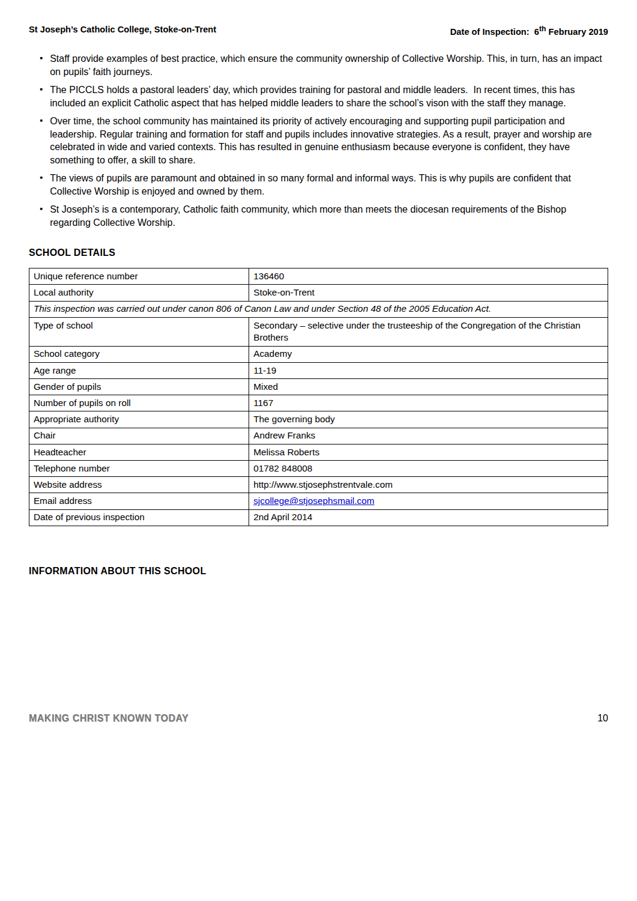St Joseph’s Catholic College, Stoke-on-Trent
Date of Inspection: 6th February 2019
Staff provide examples of best practice, which ensure the community ownership of Collective Worship. This, in turn, has an impact on pupils’ faith journeys.
The PICCLS holds a pastoral leaders’ day, which provides training for pastoral and middle leaders. In recent times, this has included an explicit Catholic aspect that has helped middle leaders to share the school’s vison with the staff they manage.
Over time, the school community has maintained its priority of actively encouraging and supporting pupil participation and leadership. Regular training and formation for staff and pupils includes innovative strategies. As a result, prayer and worship are celebrated in wide and varied contexts. This has resulted in genuine enthusiasm because everyone is confident, they have something to offer, a skill to share.
The views of pupils are paramount and obtained in so many formal and informal ways. This is why pupils are confident that Collective Worship is enjoyed and owned by them.
St Joseph’s is a contemporary, Catholic faith community, which more than meets the diocesan requirements of the Bishop regarding Collective Worship.
SCHOOL DETAILS
| Unique reference number | 136460 |
| Local authority | Stoke-on-Trent |
| This inspection was carried out under canon 806 of Canon Law and under Section 48 of the 2005 Education Act. |
| Type of school | Secondary – selective under the trusteeship of the Congregation of the Christian Brothers |
| School category | Academy |
| Age range | 11-19 |
| Gender of pupils | Mixed |
| Number of pupils on roll | 1167 |
| Appropriate authority | The governing body |
| Chair | Andrew Franks |
| Headteacher | Melissa Roberts |
| Telephone number | 01782 848008 |
| Website address | http://www.stjosephstrentvale.com |
| Email address | sjcollege@stjosephsmail.com |
| Date of previous inspection | 2nd April 2014 |
INFORMATION ABOUT THIS SCHOOL
MAKING CHRIST KNOWN TODAY
10